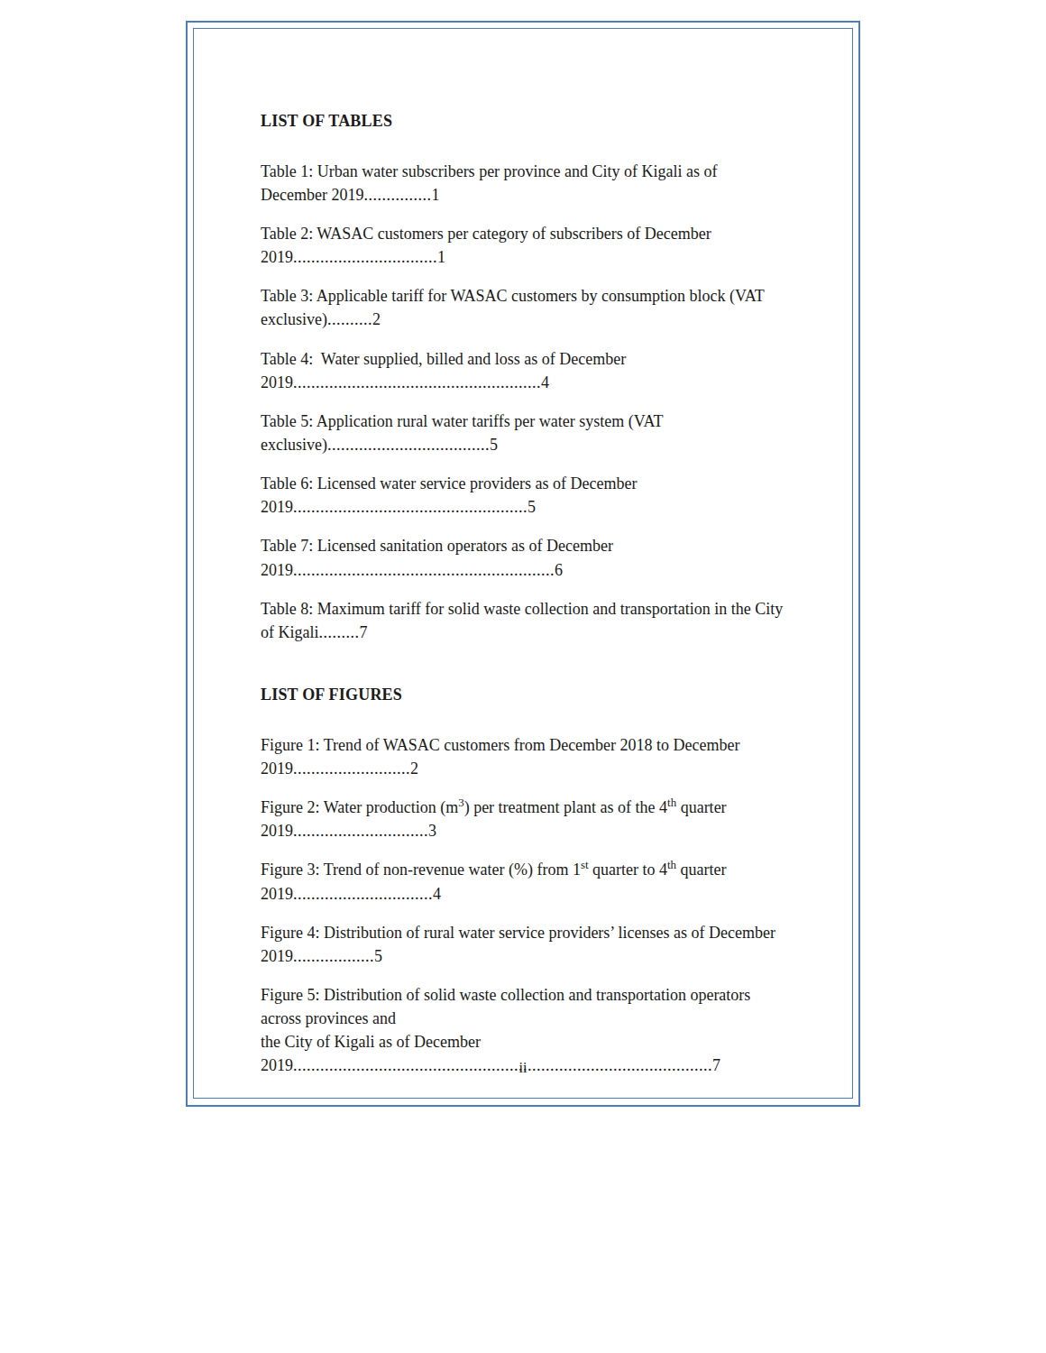LIST OF TABLES
Table 1: Urban water subscribers per province and City of Kigali as of December 2019............... 1
Table 2: WASAC customers per category of subscribers of December 2019................................ 1
Table 3: Applicable tariff for WASAC customers by consumption block (VAT exclusive).......... 2
Table 4: Water supplied, billed and loss as of December 2019....................................................... 4
Table 5: Application rural water tariffs per water system (VAT exclusive).................................... 5
Table 6: Licensed water service providers as of December 2019.................................................... 5
Table 7: Licensed sanitation operators as of December 2019.......................................................... 6
Table 8: Maximum tariff for solid waste collection and transportation in the City of Kigali......... 7
LIST OF FIGURES
Figure 1: Trend of WASAC customers from December 2018 to December 2019.......................... 2
Figure 2: Water production (m3) per treatment plant as of the 4th quarter 2019.............................. 3
Figure 3: Trend of non-revenue water (%) from 1st quarter to 4th quarter 2019............................... 4
Figure 4: Distribution of rural water service providers’ licenses as of December 2019.................. 5
Figure 5: Distribution of solid waste collection and transportation operators across provinces and the City of Kigali as of December 2019............................................................................................. 7
ii